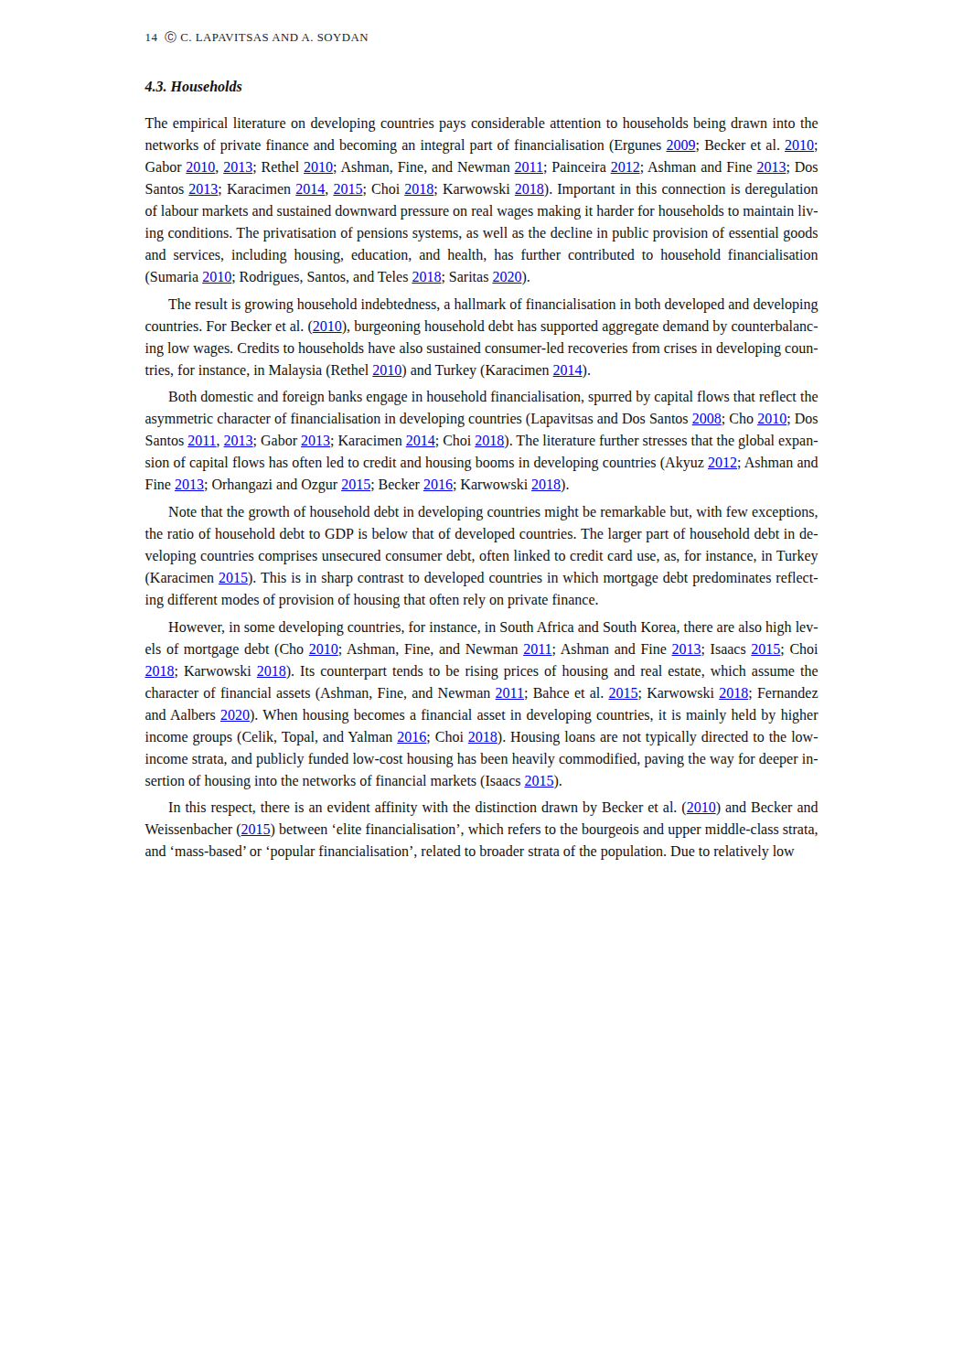14Ⓒ C. Lapavitsas and A. Soydan
4.3. Households
The empirical literature on developing countries pays considerable attention to households being drawn into the networks of private finance and becoming an integral part of financialisation (Ergunes 2009; Becker et al. 2010; Gabor 2010, 2013; Rethel 2010; Ashman, Fine, and Newman 2011; Painceira 2012; Ashman and Fine 2013; Dos Santos 2013; Karacimen 2014, 2015; Choi 2018; Karwowski 2018). Important in this connection is deregulation of labour markets and sustained downward pressure on real wages making it harder for households to maintain living conditions. The privatisation of pensions systems, as well as the decline in public provision of essential goods and services, including housing, education, and health, has further contributed to household financialisation (Sumaria 2010; Rodrigues, Santos, and Teles 2018; Saritas 2020).
The result is growing household indebtedness, a hallmark of financialisation in both developed and developing countries. For Becker et al. (2010), burgeoning household debt has supported aggregate demand by counterbalancing low wages. Credits to households have also sustained consumer-led recoveries from crises in developing countries, for instance, in Malaysia (Rethel 2010) and Turkey (Karacimen 2014).
Both domestic and foreign banks engage in household financialisation, spurred by capital flows that reflect the asymmetric character of financialisation in developing countries (Lapavitsas and Dos Santos 2008; Cho 2010; Dos Santos 2011, 2013; Gabor 2013; Karacimen 2014; Choi 2018). The literature further stresses that the global expansion of capital flows has often led to credit and housing booms in developing countries (Akyuz 2012; Ashman and Fine 2013; Orhangazi and Ozgur 2015; Becker 2016; Karwowski 2018).
Note that the growth of household debt in developing countries might be remarkable but, with few exceptions, the ratio of household debt to GDP is below that of developed countries. The larger part of household debt in developing countries comprises unsecured consumer debt, often linked to credit card use, as, for instance, in Turkey (Karacimen 2015). This is in sharp contrast to developed countries in which mortgage debt predominates reflecting different modes of provision of housing that often rely on private finance.
However, in some developing countries, for instance, in South Africa and South Korea, there are also high levels of mortgage debt (Cho 2010; Ashman, Fine, and Newman 2011; Ashman and Fine 2013; Isaacs 2015; Choi 2018; Karwowski 2018). Its counterpart tends to be rising prices of housing and real estate, which assume the character of financial assets (Ashman, Fine, and Newman 2011; Bahce et al. 2015; Karwowski 2018; Fernandez and Aalbers 2020). When housing becomes a financial asset in developing countries, it is mainly held by higher income groups (Celik, Topal, and Yalman 2016; Choi 2018). Housing loans are not typically directed to the low-income strata, and publicly funded low-cost housing has been heavily commodified, paving the way for deeper insertion of housing into the networks of financial markets (Isaacs 2015).
In this respect, there is an evident affinity with the distinction drawn by Becker et al. (2010) and Becker and Weissenbacher (2015) between ‘elite financialisation’, which refers to the bourgeois and upper middle-class strata, and ‘mass-based’ or ‘popular financialisation’, related to broader strata of the population. Due to relatively low